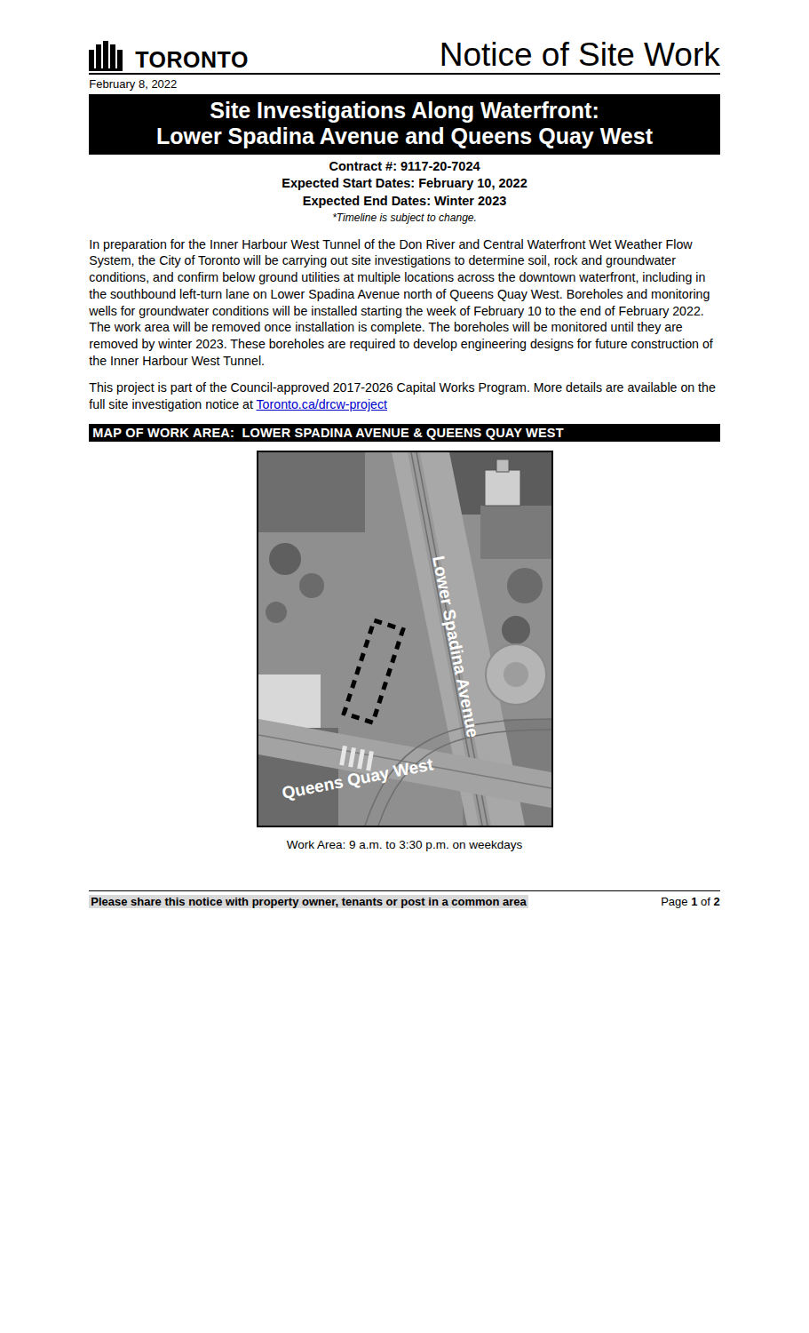TORONTO
Notice of Site Work
February 8, 2022
Site Investigations Along Waterfront:
Lower Spadina Avenue and Queens Quay West
Contract #: 9117-20-7024
Expected Start Dates: February 10, 2022
Expected End Dates: Winter 2023
*Timeline is subject to change.
In preparation for the Inner Harbour West Tunnel of the Don River and Central Waterfront Wet Weather Flow System, the City of Toronto will be carrying out site investigations to determine soil, rock and groundwater conditions, and confirm below ground utilities at multiple locations across the downtown waterfront, including in the southbound left-turn lane on Lower Spadina Avenue north of Queens Quay West. Boreholes and monitoring wells for groundwater conditions will be installed starting the week of February 10 to the end of February 2022. The work area will be removed once installation is complete. The boreholes will be monitored until they are removed by winter 2023. These boreholes are required to develop engineering designs for future construction of the Inner Harbour West Tunnel.
This project is part of the Council-approved 2017-2026 Capital Works Program. More details are available on the full site investigation notice at Toronto.ca/drcw-project
MAP OF WORK AREA: LOWER SPADINA AVENUE & QUEENS QUAY WEST
Lower Spadina Avenue Queens Quay West
Work Area: 9 a.m. to 3:30 p.m. on weekdays
Please share this notice with property owner, tenants or post in a common area Page 1 of 2